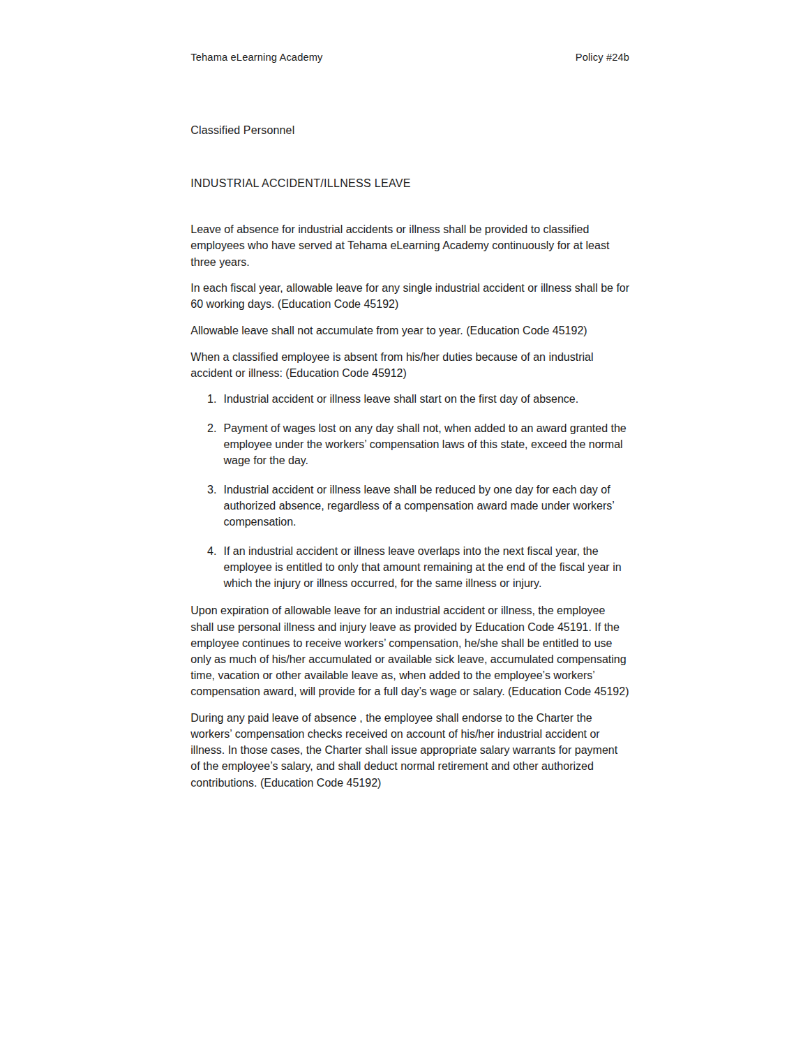Tehama eLearning Academy Policy #24b
Classified Personnel
INDUSTRIAL ACCIDENT/ILLNESS LEAVE
Leave of absence for industrial accidents or illness shall be provided to classified employees who have served at Tehama eLearning Academy continuously for at least three years.
In each fiscal year, allowable leave for any single industrial accident or illness shall be for 60 working days. (Education Code 45192)
Allowable leave shall not accumulate from year to year. (Education Code 45192)
When a classified employee is absent from his/her duties because of an industrial accident or illness: (Education Code 45912)
Industrial accident or illness leave shall start on the first day of absence.
Payment of wages lost on any day shall not, when added to an award granted the employee under the workers’ compensation laws of this state, exceed the normal wage for the day.
Industrial accident or illness leave shall be reduced by one day for each day of authorized absence, regardless of a compensation award made under workers’ compensation.
If an industrial accident or illness leave overlaps into the next fiscal year, the employee is entitled to only that amount remaining at the end of the fiscal year in which the injury or illness occurred, for the same illness or injury.
Upon expiration of allowable leave for an industrial accident or illness, the employee shall use personal illness and injury leave as provided by Education Code 45191. If the employee continues to receive workers’ compensation, he/she shall be entitled to use only as much of his/her accumulated or available sick leave, accumulated compensating time, vacation or other available leave as, when added to the employee’s workers’ compensation award, will provide for a full day’s wage or salary. (Education Code 45192)
During any paid leave of absence , the employee shall endorse to the Charter the workers’ compensation checks received on account of his/her industrial accident or illness. In those cases, the Charter shall issue appropriate salary warrants for payment of the employee’s salary, and shall deduct normal retirement and other authorized contributions. (Education Code 45192)